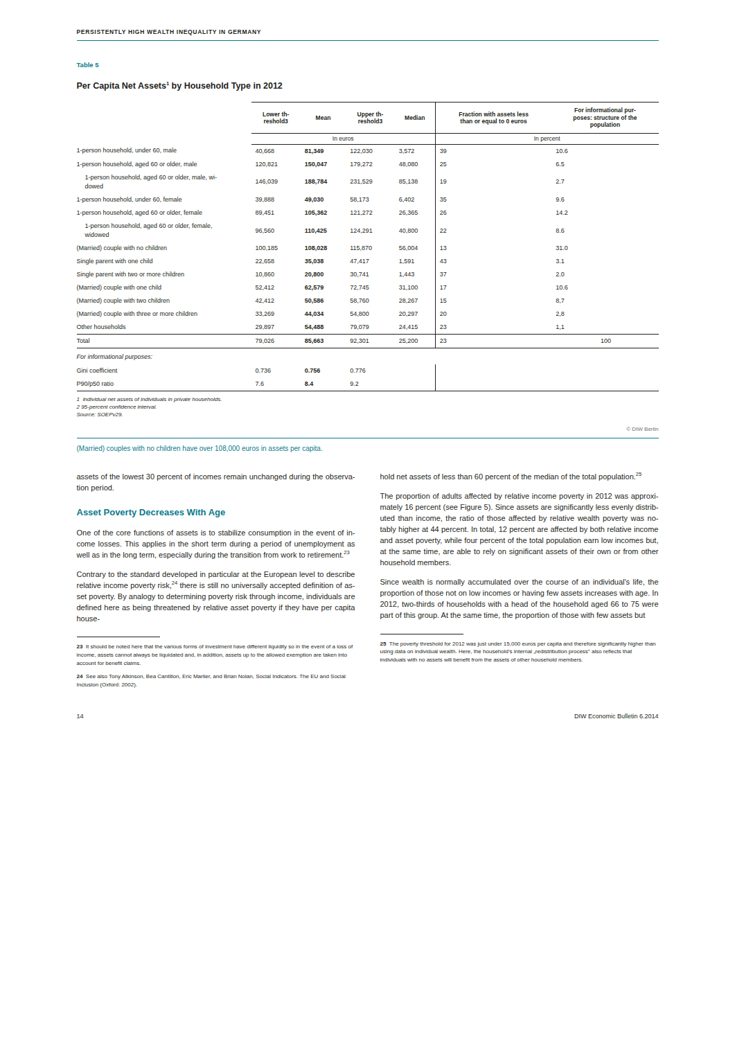Persistently High Wealth Inequality in Germany
Table 5
Per Capita Net Assets1 by Household Type in 2012
| | Lower th- reshold3 | Mean | Upper th- reshold3 | Median | Fraction with assets less than or equal to 0 euros | For informational pur- poses: structure of the population |
| --- | --- | --- | --- | --- | --- | --- |
| In euros | In percent |
| 1-person household, under 60, male | 40,668 | 81,349 | 122,030 | 3,572 | 39 | 10.6 |
| 1-person household, aged 60 or older, male | 120,821 | 150,047 | 179,272 | 48,080 | 25 | 6.5 |
| 1-person household, aged 60 or older, male, wi- dowed | 146,039 | 188,784 | 231,529 | 85,138 | 19 | 2.7 |
| 1-person household, under 60, female | 39,888 | 49,030 | 58,173 | 6,402 | 35 | 9.6 |
| 1-person household, aged 60 or older, female | 89,451 | 105,362 | 121,272 | 26,365 | 26 | 14.2 |
| 1-person household, aged 60 or older, female, widowed | 96,560 | 110,425 | 124,291 | 40,800 | 22 | 8.6 |
| (Married) couple with no children | 100,185 | 108,028 | 115,870 | 56,004 | 13 | 31.0 |
| Single parent with one child | 22,658 | 35,038 | 47,417 | 1,591 | 43 | 3.1 |
| Single parent with two or more children | 10,860 | 20,800 | 30,741 | 1,443 | 37 | 2.0 |
| (Married) couple with one child | 52,412 | 62,579 | 72,745 | 31,100 | 17 | 10.6 |
| (Married) couple with two children | 42,412 | 50,586 | 58,760 | 28,267 | 15 | 8,7 |
| (Married) couple with three or more children | 33,269 | 44,034 | 54,800 | 20,297 | 20 | 2,8 |
| Other households | 29,897 | 54,488 | 79,079 | 24,415 | 23 | 1,1 |
| Total | 79,026 | 85,663 | 92,301 | 25,200 | 23 | 100 |
| For informational purposes: |
| Gini coefficient | 0.736 | 0.756 | 0.776 | | | |
| P90/p50 ratio | 7.6 | 8.4 | 9.2 | | | |
1 Individual net assets of individuals in private households.
2 95-percent confidence interval.
Source: SOEPv29.
© DIW Berlin
(Married) couples with no children have over 108,000 euros in assets per capita.
assets of the lowest 30 percent of incomes remain unchanged during the observation period.
Asset Poverty Decreases With Age
One of the core functions of assets is to stabilize consumption in the event of income losses. This applies in the short term during a period of unemployment as well as in the long term, especially during the transition from work to retirement.23
Contrary to the standard developed in particular at the European level to describe relative income poverty risk,24 there is still no universally accepted definition of asset poverty. By analogy to determining poverty risk through income, individuals are defined here as being threatened by relative asset poverty if they have per capita house-
23 It should be noted here that the various forms of investment have different liquidity so in the event of a loss of income, assets cannot always be liquidated and, in addition, assets up to the allowed exemption are taken into account for benefit claims.
24 See also Tony Atkinson, Bea Cantillon, Eric Marlier, and Brian Nolan, Social Indicators. The EU and Social Inclusion (Oxford: 2002).
hold net assets of less than 60 percent of the median of the total population.25
The proportion of adults affected by relative income poverty in 2012 was approximately 16 percent (see Figure 5). Since assets are significantly less evenly distributed than income, the ratio of those affected by relative wealth poverty was notably higher at 44 percent. In total, 12 percent are affected by both relative income and asset poverty, while four percent of the total population earn low incomes but, at the same time, are able to rely on significant assets of their own or from other household members.
Since wealth is normally accumulated over the course of an individual's life, the proportion of those not on low incomes or having few assets increases with age. In 2012, two-thirds of households with a head of the household aged 66 to 75 were part of this group. At the same time, the proportion of those with few assets but
25 The poverty threshold for 2012 was just under 15,000 euros per capita and therefore significantly higher than using data on individual wealth. Here, the household's internal „redistribution process" also reflects that individuals with no assets will benefit from the assets of other household members.
14
DIW Economic Bulletin 6.2014